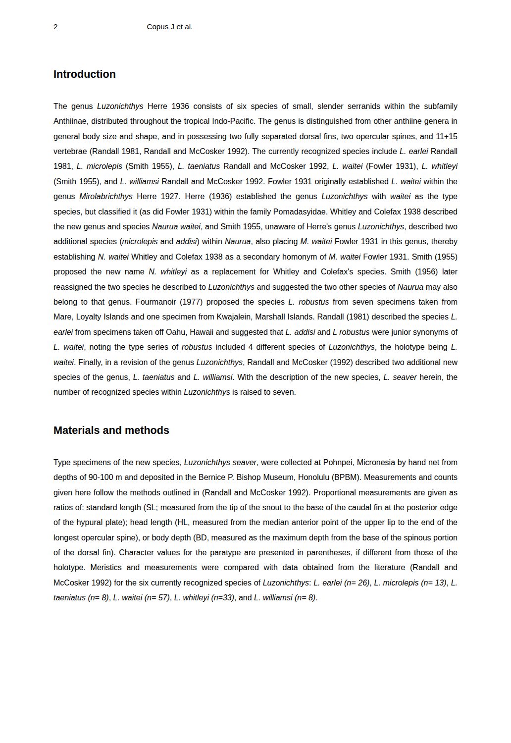2 Copus J et al.
Introduction
The genus Luzonichthys Herre 1936 consists of six species of small, slender serranids within the subfamily Anthiinae, distributed throughout the tropical Indo-Pacific. The genus is distinguished from other anthiine genera in general body size and shape, and in possessing two fully separated dorsal fins, two opercular spines, and 11+15 vertebrae (Randall 1981, Randall and McCosker 1992). The currently recognized species include L. earlei Randall 1981, L. microlepis (Smith 1955), L. taeniatus Randall and McCosker 1992, L. waitei (Fowler 1931), L. whitleyi (Smith 1955), and L. williamsi Randall and McCosker 1992. Fowler 1931 originally established L. waitei within the genus Mirolabrichthys Herre 1927. Herre (1936) established the genus Luzonichthys with waitei as the type species, but classified it (as did Fowler 1931) within the family Pomadasyidae. Whitley and Colefax 1938 described the new genus and species Naurua waitei, and Smith 1955, unaware of Herre's genus Luzonichthys, described two additional species (microlepis and addisi) within Naurua, also placing M. waitei Fowler 1931 in this genus, thereby establishing N. waitei Whitley and Colefax 1938 as a secondary homonym of M. waitei Fowler 1931. Smith (1955) proposed the new name N. whitleyi as a replacement for Whitley and Colefax's species. Smith (1956) later reassigned the two species he described to Luzonichthys and suggested the two other species of Naurua may also belong to that genus. Fourmanoir (1977) proposed the species L. robustus from seven specimens taken from Mare, Loyalty Islands and one specimen from Kwajalein, Marshall Islands. Randall (1981) described the species L. earlei from specimens taken off Oahu, Hawaii and suggested that L. addisi and L robustus were junior synonyms of L. waitei, noting the type series of robustus included 4 different species of Luzonichthys, the holotype being L. waitei. Finally, in a revision of the genus Luzonichthys, Randall and McCosker (1992) described two additional new species of the genus, L. taeniatus and L. williamsi. With the description of the new species, L. seaver herein, the number of recognized species within Luzonichthys is raised to seven.
Materials and methods
Type specimens of the new species, Luzonichthys seaver, were collected at Pohnpei, Micronesia by hand net from depths of 90-100 m and deposited in the Bernice P. Bishop Museum, Honolulu (BPBM). Measurements and counts given here follow the methods outlined in (Randall and McCosker 1992). Proportional measurements are given as ratios of: standard length (SL; measured from the tip of the snout to the base of the caudal fin at the posterior edge of the hypural plate); head length (HL, measured from the median anterior point of the upper lip to the end of the longest opercular spine), or body depth (BD, measured as the maximum depth from the base of the spinous portion of the dorsal fin). Character values for the paratype are presented in parentheses, if different from those of the holotype. Meristics and measurements were compared with data obtained from the literature (Randall and McCosker 1992) for the six currently recognized species of Luzonichthys: L. earlei (n= 26), L. microlepis (n= 13), L. taeniatus (n= 8), L. waitei (n= 57), L. whitleyi (n=33), and L. williamsi (n= 8).